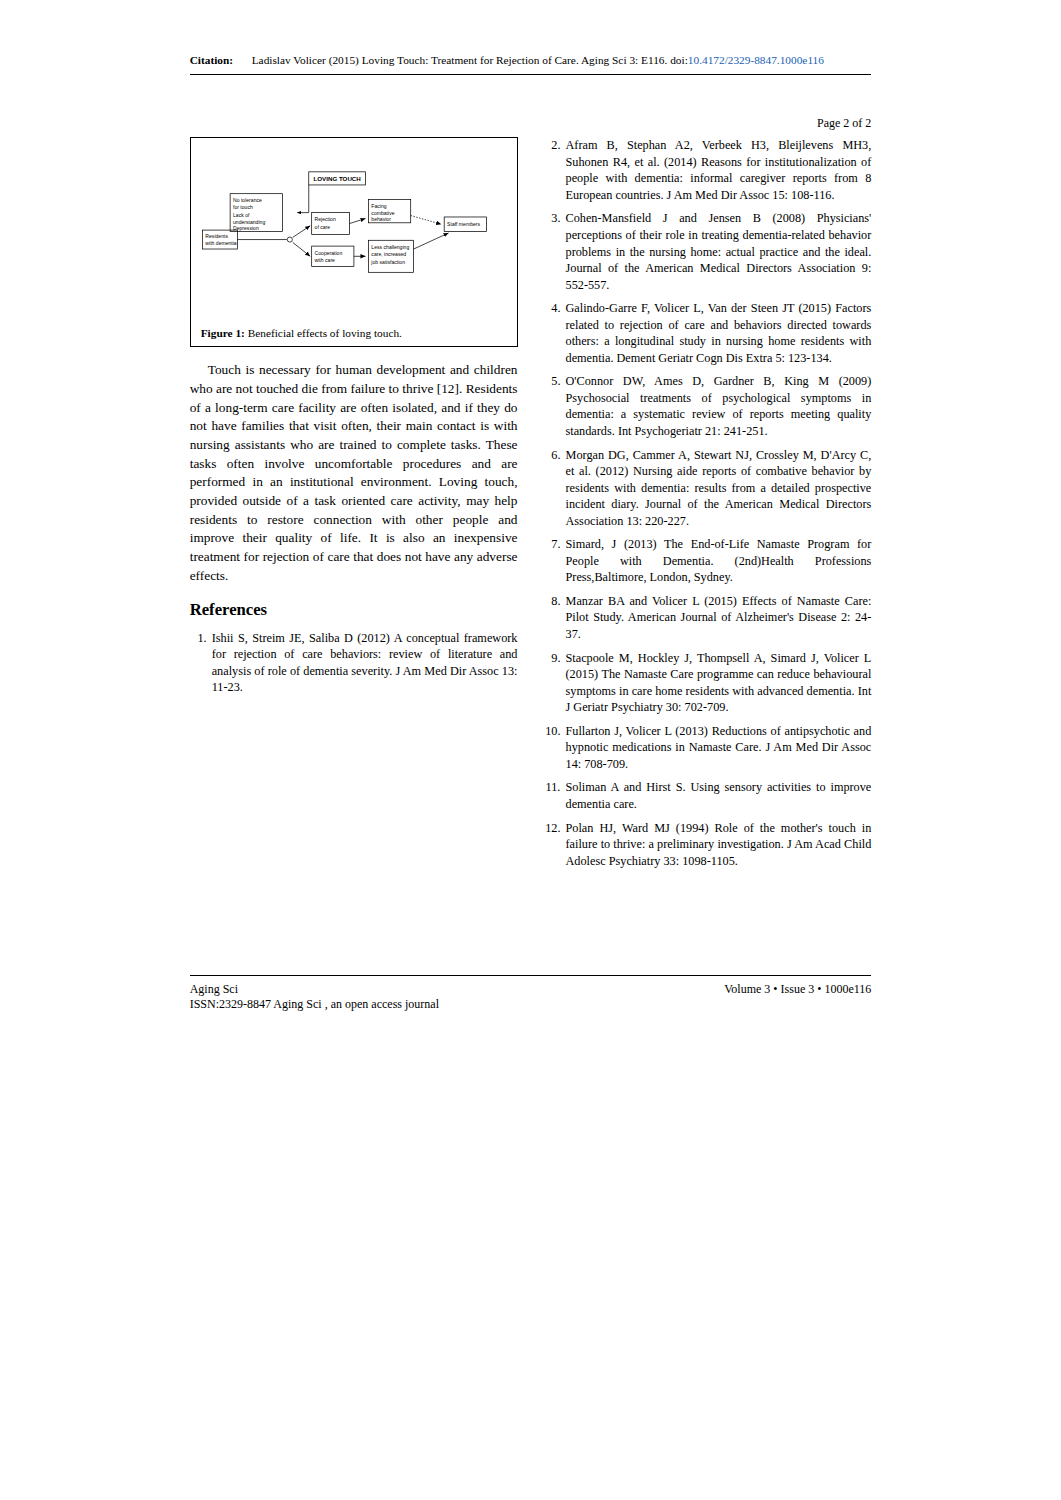Citation: Ladislav Volicer (2015) Loving Touch: Treatment for Rejection of Care. Aging Sci 3: E116. doi:10.4172/2329-8847.1000e116
Page 2 of 2
LOVING TOUCH No tolerance for touch Lack of understanding Depression Residents with dementia Rejection of care Facing combative behavior Staff members Cooperation with care Less challenging care, increased job satisfaction
Figure 1: Beneficial effects of loving touch.
Touch is necessary for human development and children who are not touched die from failure to thrive [12]. Residents of a long-term care facility are often isolated, and if they do not have families that visit often, their main contact is with nursing assistants who are trained to complete tasks. These tasks often involve uncomfortable procedures and are performed in an institutional environment. Loving touch, provided outside of a task oriented care activity, may help residents to restore connection with other people and improve their quality of life. It is also an inexpensive treatment for rejection of care that does not have any adverse effects.
References
Ishii S, Streim JE, Saliba D (2012) A conceptual framework for rejection of care behaviors: review of literature and analysis of role of dementia severity. J Am Med Dir Assoc 13: 11-23.
Afram B, Stephan A2, Verbeek H3, Bleijlevens MH3, Suhonen R4, et al. (2014) Reasons for institutionalization of people with dementia: informal caregiver reports from 8 European countries. J Am Med Dir Assoc 15: 108-116.
Cohen-Mansfield J and Jensen B (2008) Physicians' perceptions of their role in treating dementia-related behavior problems in the nursing home: actual practice and the ideal. Journal of the American Medical Directors Association 9: 552-557.
Galindo-Garre F, Volicer L, Van der Steen JT (2015) Factors related to rejection of care and behaviors directed towards others: a longitudinal study in nursing home residents with dementia. Dement Geriatr Cogn Dis Extra 5: 123-134.
O'Connor DW, Ames D, Gardner B, King M (2009) Psychosocial treatments of psychological symptoms in dementia: a systematic review of reports meeting quality standards. Int Psychogeriatr 21: 241-251.
Morgan DG, Cammer A, Stewart NJ, Crossley M, D'Arcy C, et al. (2012) Nursing aide reports of combative behavior by residents with dementia: results from a detailed prospective incident diary. Journal of the American Medical Directors Association 13: 220-227.
Simard, J (2013) The End-of-Life Namaste Program for People with Dementia. (2nd)Health Professions Press,Baltimore, London, Sydney.
Manzar BA and Volicer L (2015) Effects of Namaste Care: Pilot Study. American Journal of Alzheimer's Disease 2: 24-37.
Stacpoole M, Hockley J, Thompsell A, Simard J, Volicer L (2015) The Namaste Care programme can reduce behavioural symptoms in care home residents with advanced dementia. Int J Geriatr Psychiatry 30: 702-709.
Fullarton J, Volicer L (2013) Reductions of antipsychotic and hypnotic medications in Namaste Care. J Am Med Dir Assoc 14: 708-709.
Soliman A and Hirst S. Using sensory activities to improve dementia care.
Polan HJ, Ward MJ (1994) Role of the mother's touch in failure to thrive: a preliminary investigation. J Am Acad Child Adolesc Psychiatry 33: 1098-1105.
Aging Sci
ISSN:2329-8847 Aging Sci , an open access journal
Volume 3 • Issue 3 • 1000e116